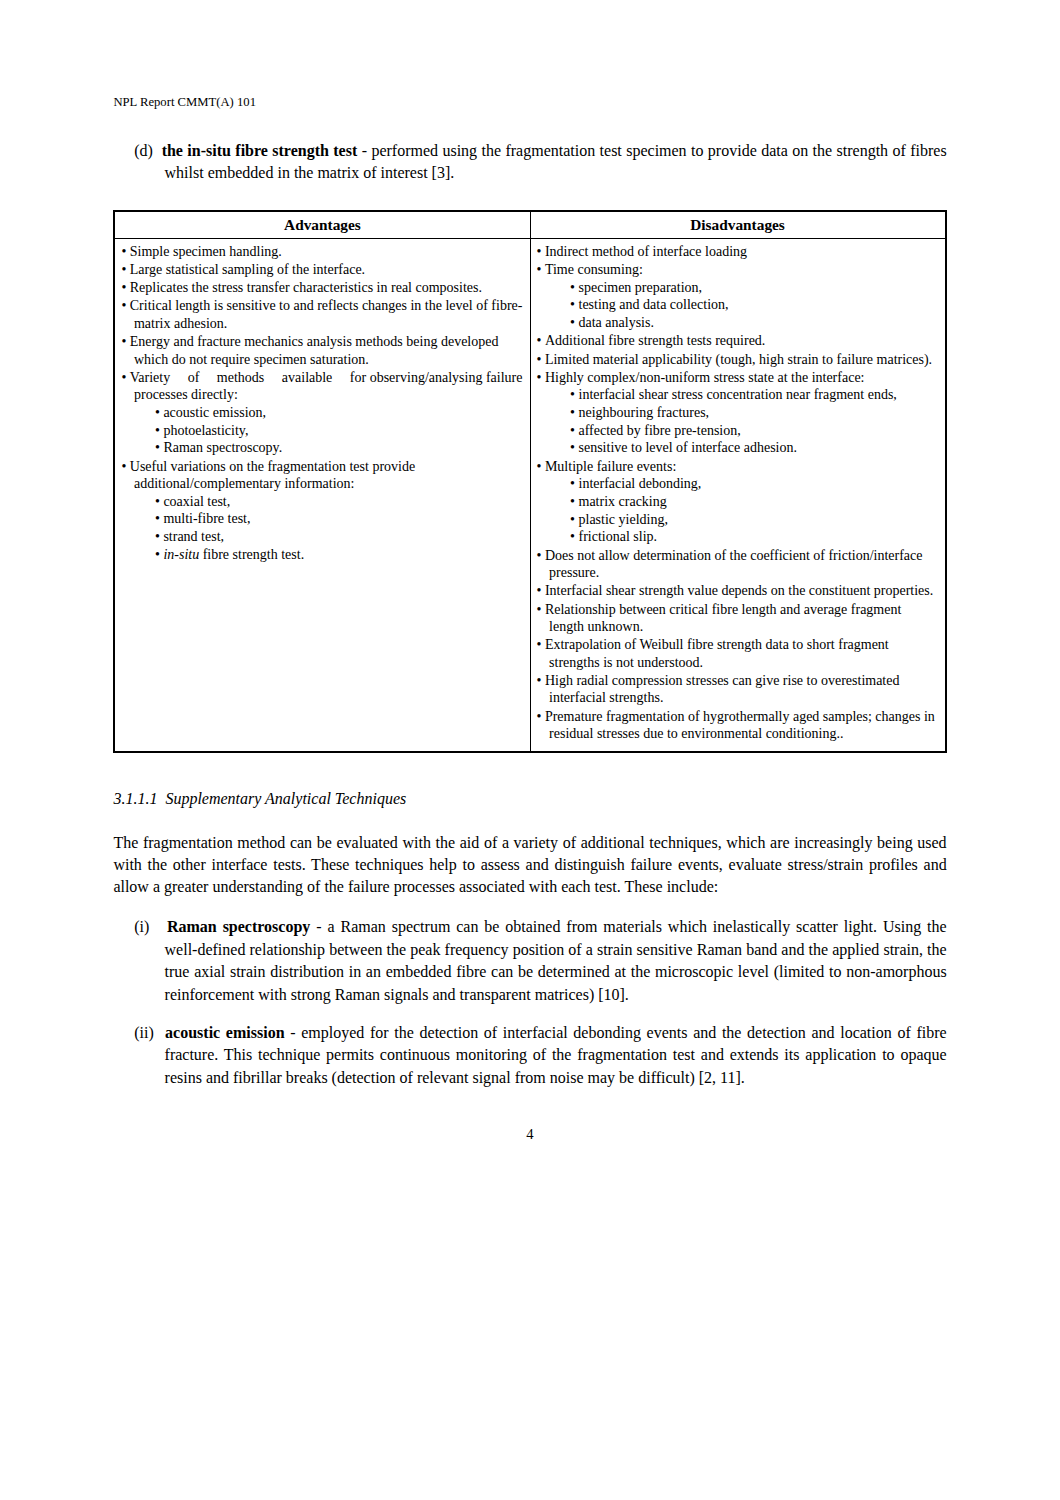NPL Report CMMT(A) 101
(d) the in-situ fibre strength test - performed using the fragmentation test specimen to provide data on the strength of fibres whilst embedded in the matrix of interest [3].
| Advantages | Disadvantages |
| --- | --- |
| Simple specimen handling. Large statistical sampling of the interface. Replicates the stress transfer characteristics in real composites. Critical length is sensitive to and reflects changes in the level of fibre-matrix adhesion. Energy and fracture mechanics analysis methods being developed which do not require specimen saturation. Variety of methods available for observing/analysing failure processes directly: acoustic emission, photoelasticity, Raman spectroscopy. Useful variations on the fragmentation test provide additional/complementary information: coaxial test, multi-fibre test, strand test, in-situ fibre strength test. | Indirect method of interface loading Time consuming: specimen preparation, testing and data collection, data analysis. Additional fibre strength tests required. Limited material applicability (tough, high strain to failure matrices). Highly complex/non-uniform stress state at the interface: interfacial shear stress concentration near fragment ends, neighbouring fractures, affected by fibre pre-tension, sensitive to level of interface adhesion. Multiple failure events: interfacial debonding, matrix cracking plastic yielding, frictional slip. Does not allow determination of the coefficient of friction/interface pressure. Interfacial shear strength value depends on the constituent properties. Relationship between critical fibre length and average fragment length unknown. Extrapolation of Weibull fibre strength data to short fragment strengths is not understood. High radial compression stresses can give rise to overestimated interfacial strengths. Premature fragmentation of hygrothermally aged samples; changes in residual stresses due to environmental conditioning.. |
3.1.1.1 Supplementary Analytical Techniques
The fragmentation method can be evaluated with the aid of a variety of additional techniques, which are increasingly being used with the other interface tests. These techniques help to assess and distinguish failure events, evaluate stress/strain profiles and allow a greater understanding of the failure processes associated with each test. These include:
(i) Raman spectroscopy - a Raman spectrum can be obtained from materials which inelastically scatter light. Using the well-defined relationship between the peak frequency position of a strain sensitive Raman band and the applied strain, the true axial strain distribution in an embedded fibre can be determined at the microscopic level (limited to non-amorphous reinforcement with strong Raman signals and transparent matrices) [10].
(ii) acoustic emission - employed for the detection of interfacial debonding events and the detection and location of fibre fracture. This technique permits continuous monitoring of the fragmentation test and extends its application to opaque resins and fibrillar breaks (detection of relevant signal from noise may be difficult) [2, 11].
4